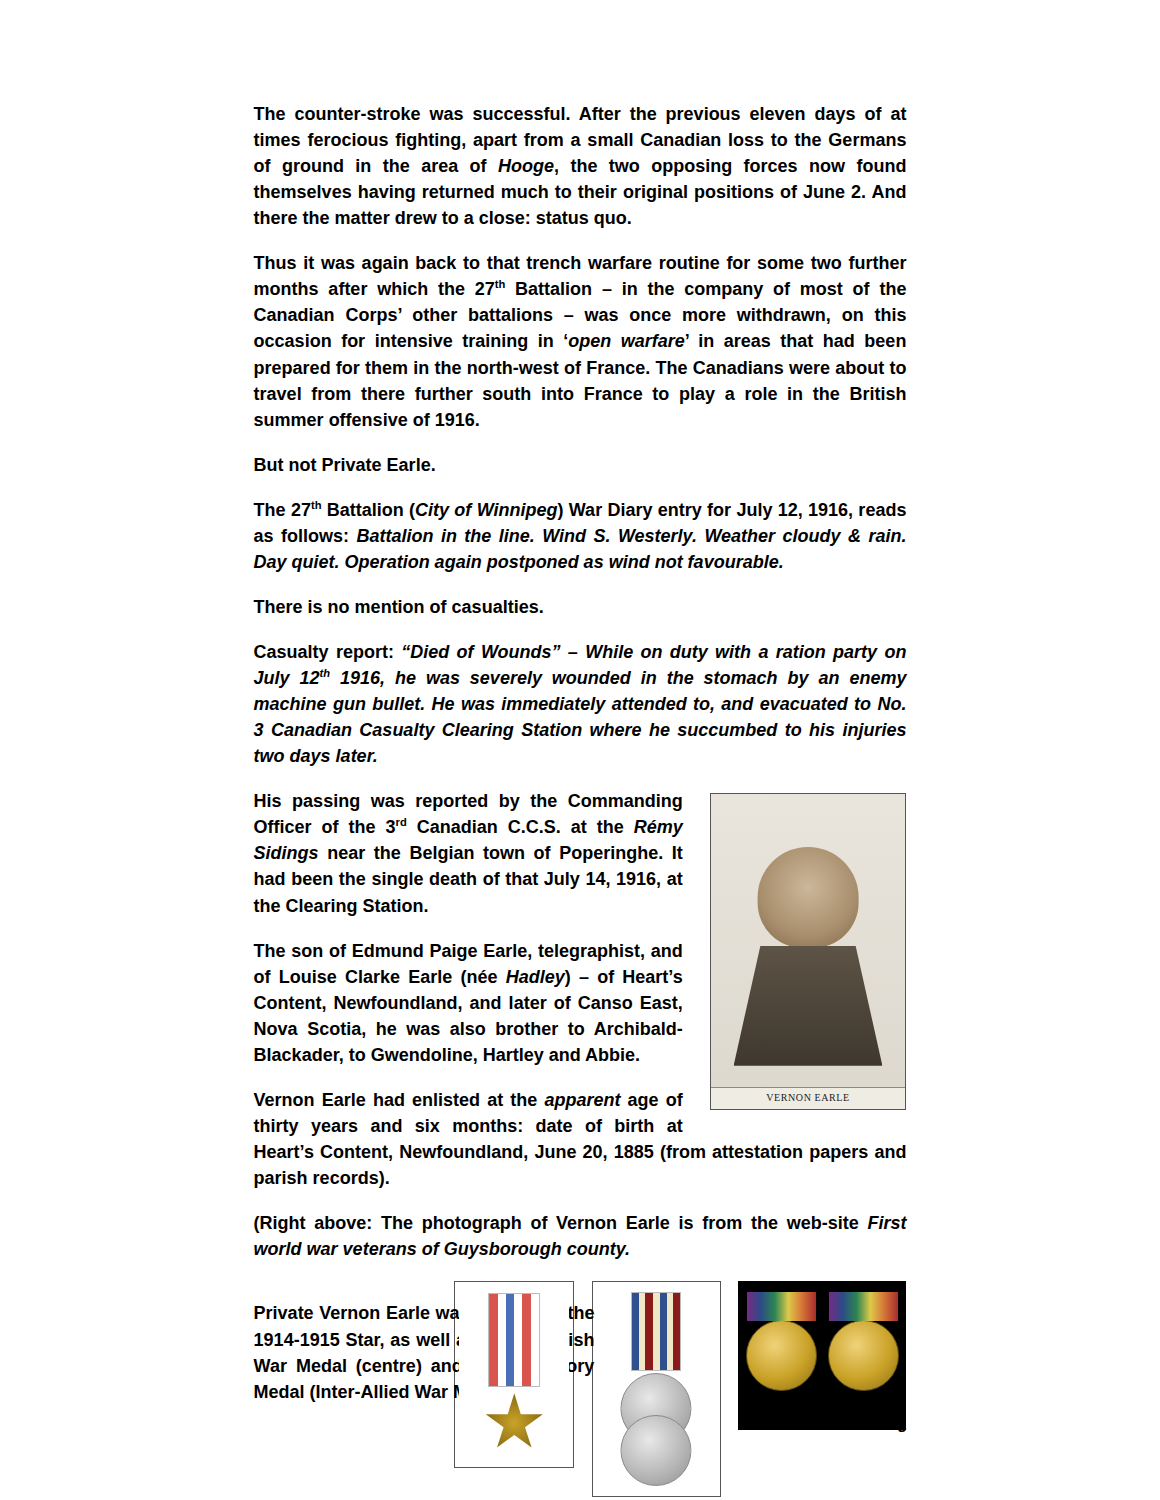The counter-stroke was successful. After the previous eleven days of at times ferocious fighting, apart from a small Canadian loss to the Germans of ground in the area of Hooge, the two opposing forces now found themselves having returned much to their original positions of June 2. And there the matter drew to a close: status quo.
Thus it was again back to that trench warfare routine for some two further months after which the 27th Battalion – in the company of most of the Canadian Corps’ other battalions – was once more withdrawn, on this occasion for intensive training in ‘open warfare’ in areas that had been prepared for them in the north-west of France. The Canadians were about to travel from there further south into France to play a role in the British summer offensive of 1916.
But not Private Earle.
The 27th Battalion (City of Winnipeg) War Diary entry for July 12, 1916, reads as follows: Battalion in the line. Wind S. Westerly. Weather cloudy & rain. Day quiet. Operation again postponed as wind not favourable.
There is no mention of casualties.
Casualty report: “Died of Wounds” – While on duty with a ration party on July 12th 1916, he was severely wounded in the stomach by an enemy machine gun bullet. He was immediately attended to, and evacuated to No. 3 Canadian Casualty Clearing Station where he succumbed to his injuries two days later.
VERNON EARLE
His passing was reported by the Commanding Officer of the 3rd Canadian C.C.S. at the Rémy Sidings near the Belgian town of Poperinghe. It had been the single death of that July 14, 1916, at the Clearing Station.
The son of Edmund Paige Earle, telegraphist, and of Louise Clarke Earle (née Hadley) – of Heart’s Content, Newfoundland, and later of Canso East, Nova Scotia, he was also brother to Archibald-Blackader, to Gwendoline, Hartley and Abbie.
Vernon Earle had enlisted at the apparent age of thirty years and six months: date of birth at Heart’s Content, Newfoundland, June 20, 1885 (from attestation papers and parish records).
(Right above: The photograph of Vernon Earle is from the web-site First world war veterans of Guysborough county.
Private Vernon Earle was entitled to the 1914-1915 Star, as well as to the British War Medal (centre) and to the Victory Medal (Inter-Allied War Medal).
8